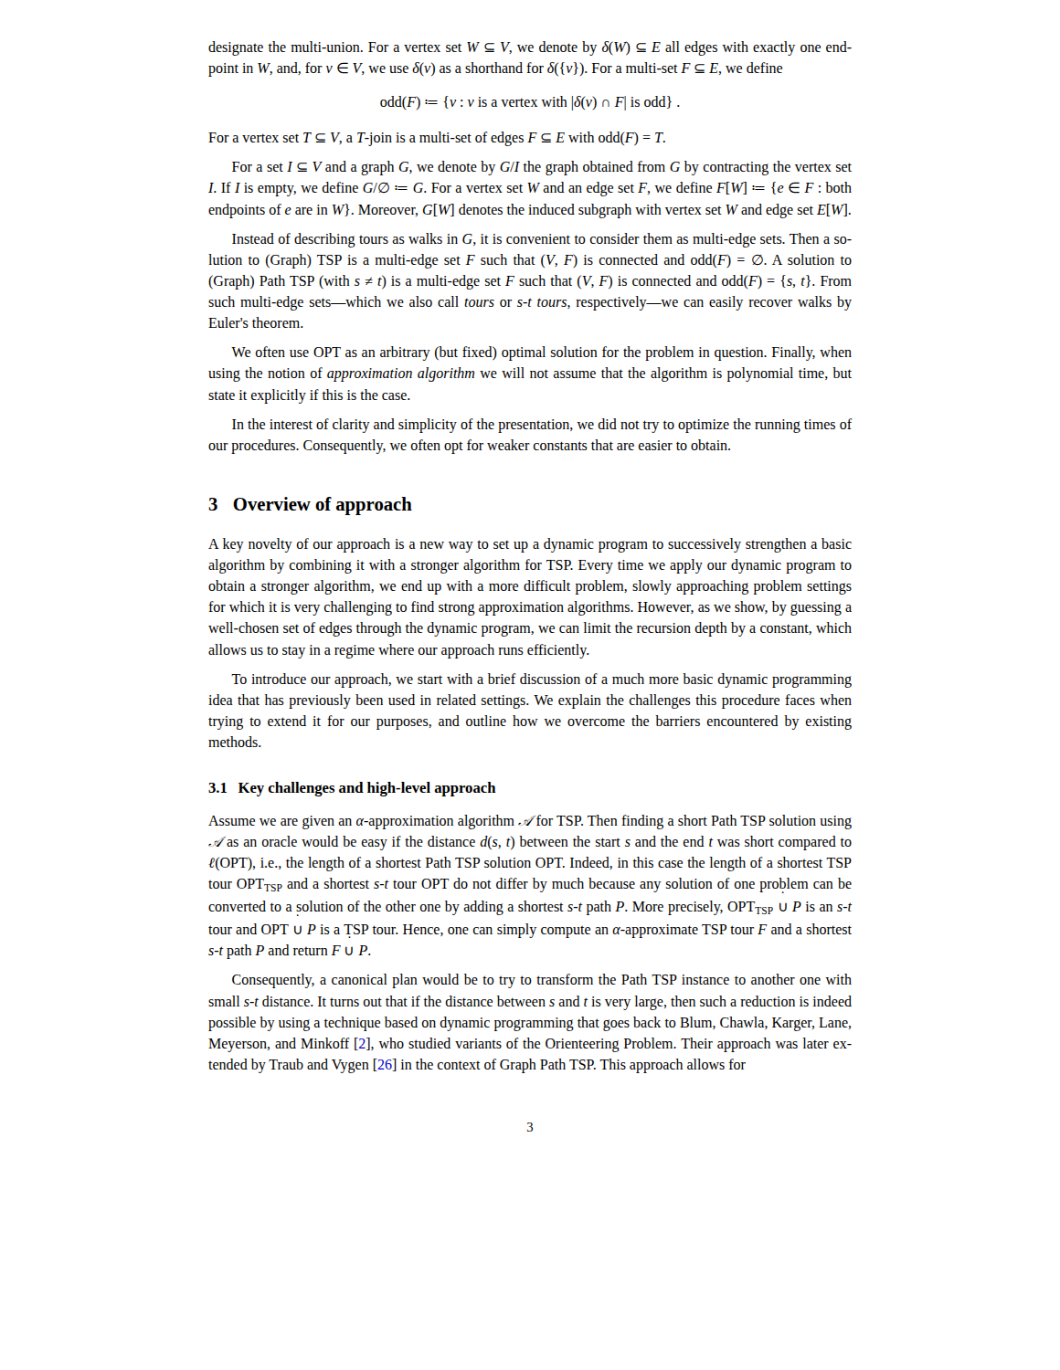designate the multi-union. For a vertex set W ⊆ V, we denote by δ(W) ⊆ E all edges with exactly one endpoint in W, and, for v ∈ V, we use δ(v) as a shorthand for δ({v}). For a multi-set F ⊆ E, we define
odd(F) ≔ {v : v is a vertex with |δ(v) ∩ F| is odd} .
For a vertex set T ⊆ V, a T-join is a multi-set of edges F ⊆ E with odd(F) = T.
For a set I ⊆ V and a graph G, we denote by G/I the graph obtained from G by contracting the vertex set I. If I is empty, we define G/∅ ≔ G. For a vertex set W and an edge set F, we define F[W] ≔ {e ∈ F : both endpoints of e are in W}. Moreover, G[W] denotes the induced subgraph with vertex set W and edge set E[W].
Instead of describing tours as walks in G, it is convenient to consider them as multi-edge sets. Then a solution to (Graph) TSP is a multi-edge set F such that (V, F) is connected and odd(F) = ∅. A solution to (Graph) Path TSP (with s ≠ t) is a multi-edge set F such that (V, F) is connected and odd(F) = {s, t}. From such multi-edge sets—which we also call tours or s-t tours, respectively—we can easily recover walks by Euler's theorem.
We often use OPT as an arbitrary (but fixed) optimal solution for the problem in question. Finally, when using the notion of approximation algorithm we will not assume that the algorithm is polynomial time, but state it explicitly if this is the case.
In the interest of clarity and simplicity of the presentation, we did not try to optimize the running times of our procedures. Consequently, we often opt for weaker constants that are easier to obtain.
3 Overview of approach
A key novelty of our approach is a new way to set up a dynamic program to successively strengthen a basic algorithm by combining it with a stronger algorithm for TSP. Every time we apply our dynamic program to obtain a stronger algorithm, we end up with a more difficult problem, slowly approaching problem settings for which it is very challenging to find strong approximation algorithms. However, as we show, by guessing a well-chosen set of edges through the dynamic program, we can limit the recursion depth by a constant, which allows us to stay in a regime where our approach runs efficiently.
To introduce our approach, we start with a brief discussion of a much more basic dynamic programming idea that has previously been used in related settings. We explain the challenges this procedure faces when trying to extend it for our purposes, and outline how we overcome the barriers encountered by existing methods.
3.1 Key challenges and high-level approach
Assume we are given an α-approximation algorithm 𝒜 for TSP. Then finding a short Path TSP solution using 𝒜 as an oracle would be easy if the distance d(s, t) between the start s and the end t was short compared to ℓ(OPT), i.e., the length of a shortest Path TSP solution OPT. Indeed, in this case the length of a shortest TSP tour OPTTSP and a shortest s-t tour OPT do not differ by much because any solution of one problem can be converted to a solution of the other one by adding a shortest s-t path P. More precisely, OPTTSP ∪ P is an s-t tour and OPT ∪ P is a TSP tour. Hence, one can simply compute an α-approximate TSP tour F and a shortest s-t path P and return F ∪ P.
Consequently, a canonical plan would be to try to transform the Path TSP instance to another one with small s-t distance. It turns out that if the distance between s and t is very large, then such a reduction is indeed possible by using a technique based on dynamic programming that goes back to Blum, Chawla, Karger, Lane, Meyerson, and Minkoff [2], who studied variants of the Orienteering Problem. Their approach was later extended by Traub and Vygen [26] in the context of Graph Path TSP. This approach allows for
3